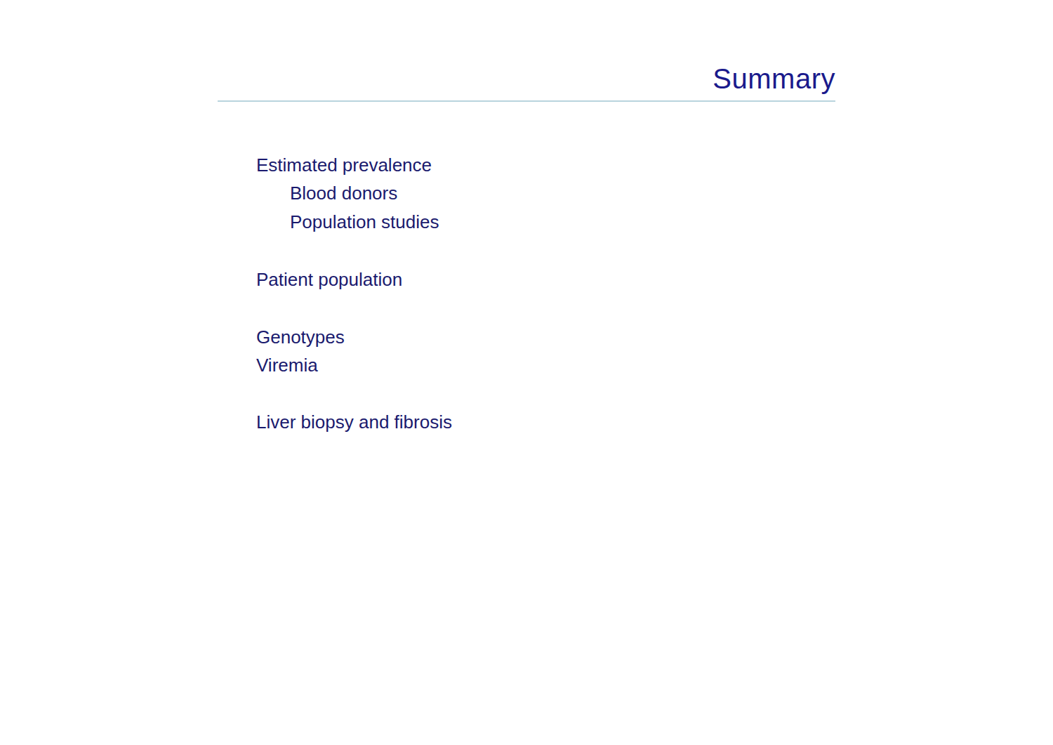Summary
Estimated prevalence
Blood donors
Population studies
Patient population
Genotypes
Viremia
Liver biopsy and fibrosis